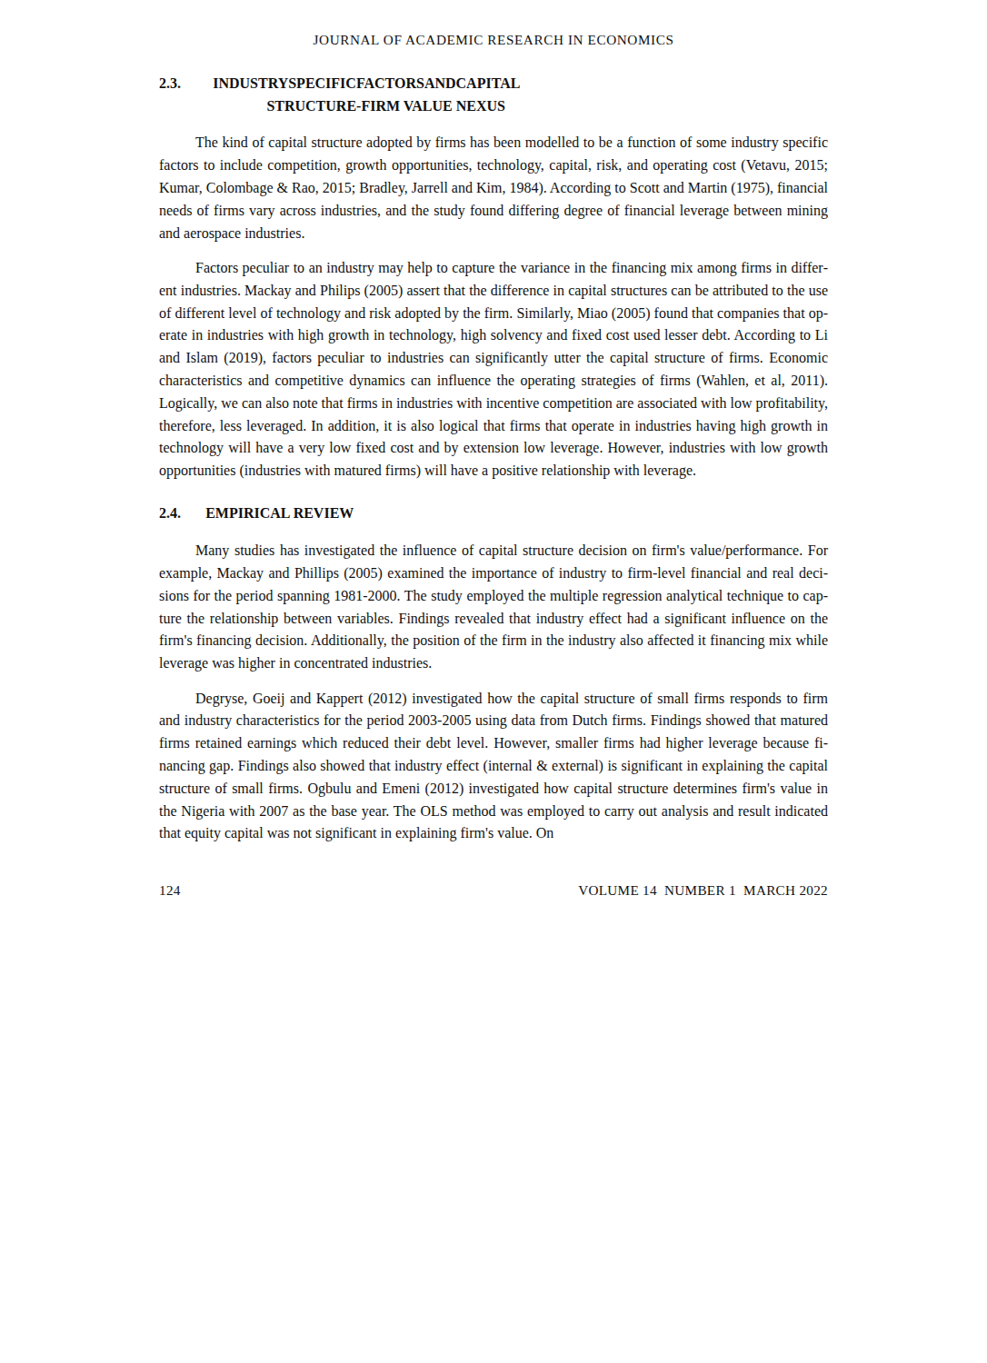Journal of Academic Research in Economics
2.3. INDUSTRY SPECIFIC FACTORS AND CAPITAL STRUCTURE-FIRM VALUE NEXUS
The kind of capital structure adopted by firms has been modelled to be a function of some industry specific factors to include competition, growth opportunities, technology, capital, risk, and operating cost (Vetavu, 2015; Kumar, Colombage & Rao, 2015; Bradley, Jarrell and Kim, 1984). According to Scott and Martin (1975), financial needs of firms vary across industries, and the study found differing degree of financial leverage between mining and aerospace industries.
Factors peculiar to an industry may help to capture the variance in the financing mix among firms in different industries. Mackay and Philips (2005) assert that the difference in capital structures can be attributed to the use of different level of technology and risk adopted by the firm. Similarly, Miao (2005) found that companies that operate in industries with high growth in technology, high solvency and fixed cost used lesser debt. According to Li and Islam (2019), factors peculiar to industries can significantly utter the capital structure of firms. Economic characteristics and competitive dynamics can influence the operating strategies of firms (Wahlen, et al, 2011). Logically, we can also note that firms in industries with incentive competition are associated with low profitability, therefore, less leveraged. In addition, it is also logical that firms that operate in industries having high growth in technology will have a very low fixed cost and by extension low leverage. However, industries with low growth opportunities (industries with matured firms) will have a positive relationship with leverage.
2.4. EMPIRICAL REVIEW
Many studies has investigated the influence of capital structure decision on firm's value/performance. For example, Mackay and Phillips (2005) examined the importance of industry to firm-level financial and real decisions for the period spanning 1981-2000. The study employed the multiple regression analytical technique to capture the relationship between variables. Findings revealed that industry effect had a significant influence on the firm's financing decision. Additionally, the position of the firm in the industry also affected it financing mix while leverage was higher in concentrated industries.
Degryse, Goeij and Kappert (2012) investigated how the capital structure of small firms responds to firm and industry characteristics for the period 2003-2005 using data from Dutch firms. Findings showed that matured firms retained earnings which reduced their debt level. However, smaller firms had higher leverage because financing gap. Findings also showed that industry effect (internal & external) is significant in explaining the capital structure of small firms. Ogbulu and Emeni (2012) investigated how capital structure determines firm's value in the Nigeria with 2007 as the base year. The OLS method was employed to carry out analysis and result indicated that equity capital was not significant in explaining firm's value. On
124 VOLUME 14 NUMBER 1 MARCH 2022